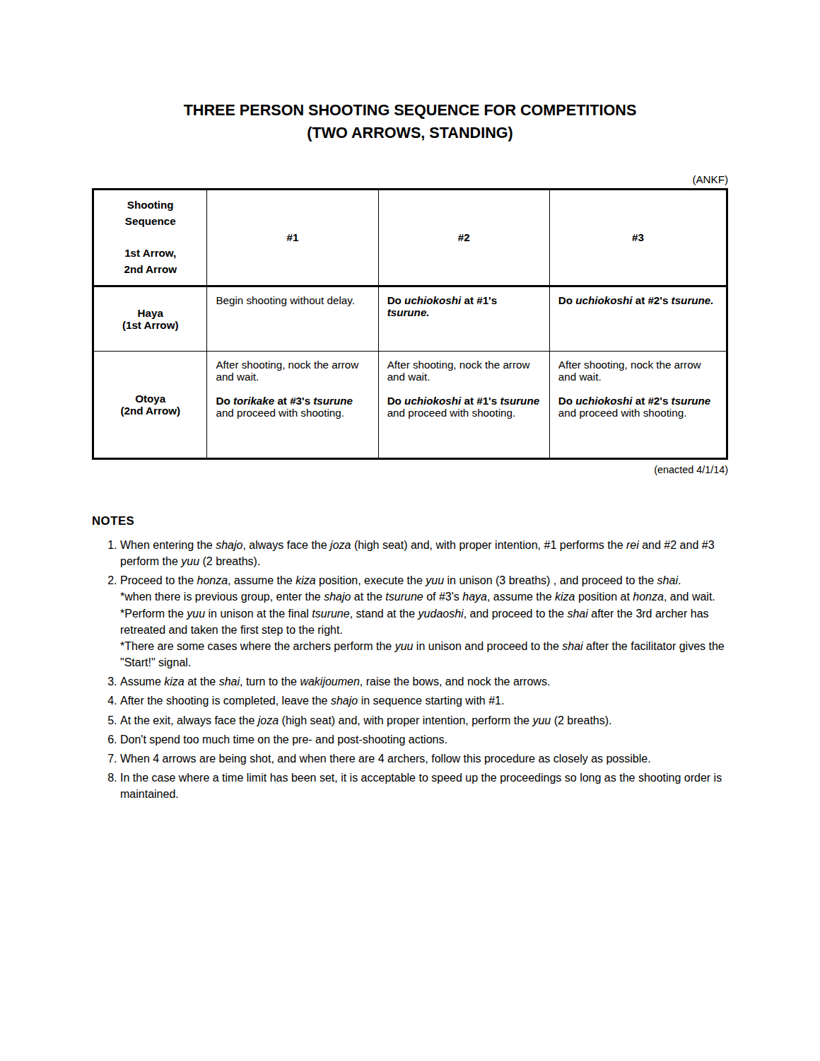THREE PERSON SHOOTING SEQUENCE FOR COMPETITIONS
(TWO ARROWS, STANDING)
(ANKF)
| Shooting Sequence 1st Arrow, 2nd Arrow | #1 | #2 | #3 |
| --- | --- | --- | --- |
| Haya (1st Arrow) | Begin shooting without delay. | Do uchiokoshi at #1's tsurune. | Do uchiokoshi at #2's tsurune. |
| Otoya (2nd Arrow) | After shooting, nock the arrow and wait. Do torikake at #3's tsurune and proceed with shooting. | After shooting, nock the arrow and wait. Do uchiokoshi at #1's tsurune and proceed with shooting. | After shooting, nock the arrow and wait. Do uchiokoshi at #2's tsurune and proceed with shooting. |
(enacted 4/1/14)
NOTES
When entering the shajo, always face the joza (high seat) and, with proper intention, #1 performs the rei and #2 and #3 perform the yuu (2 breaths).
Proceed to the honza, assume the kiza position, execute the yuu in unison (3 breaths) , and proceed to the shai.
*when there is previous group, enter the shajo at the tsurune of #3's haya, assume the kiza position at honza, and wait.
*Perform the yuu in unison at the final tsurune, stand at the yudaoshi, and proceed to the shai after the 3rd archer has retreated and taken the first step to the right.
*There are some cases where the archers perform the yuu in unison and proceed to the shai after the facilitator gives the "Start!" signal.
Assume kiza at the shai, turn to the wakijoumen, raise the bows, and nock the arrows.
After the shooting is completed, leave the shajo in sequence starting with #1.
At the exit, always face the joza (high seat) and, with proper intention, perform the yuu (2 breaths).
Don't spend too much time on the pre- and post-shooting actions.
When 4 arrows are being shot, and when there are 4 archers, follow this procedure as closely as possible.
In the case where a time limit has been set, it is acceptable to speed up the proceedings so long as the shooting order is maintained.